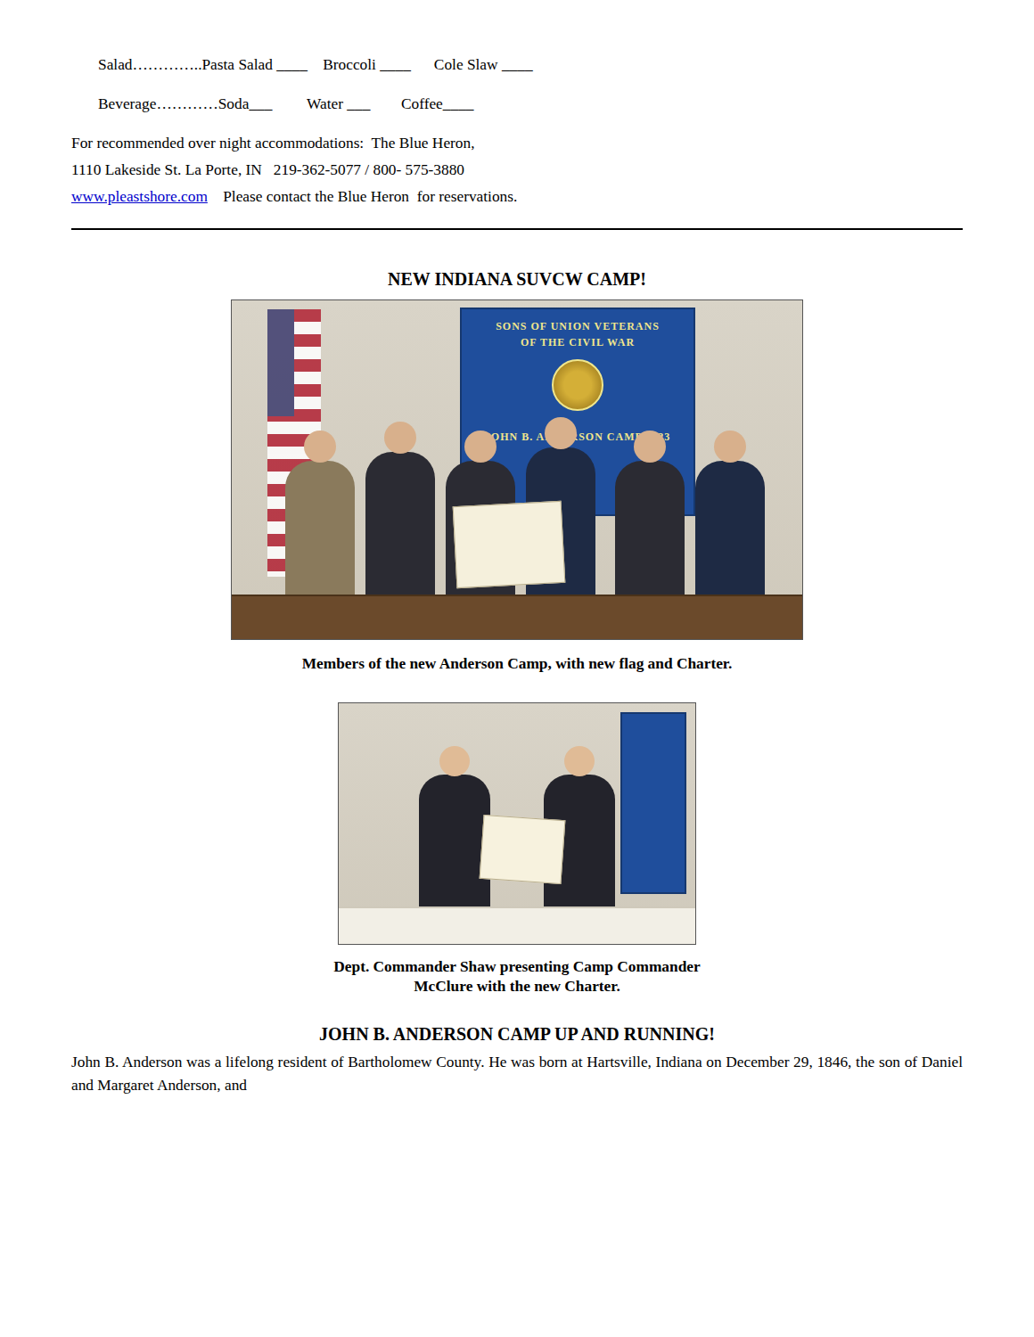Salad…………..Pasta Salad ____ Broccoli ____ Cole Slaw ____
Beverage…………Soda___ Water ___ Coffee____
For recommended over night accommodations: The Blue Heron,
1110 Lakeside St. La Porte, IN 219-362-5077 / 800- 575-3880
www.pleastshore.com Please contact the Blue Heron for reservations.
NEW INDIANA SUVCW CAMP!
SONS OF UNION VETERANS
OF THE CIVIL WAR
JOHN B. ANDERSON CAMP #223
Members of the new Anderson Camp, with new flag and Charter.
Dept. Commander Shaw presenting Camp Commander
McClure with the new Charter.
JOHN B. ANDERSON CAMP UP AND RUNNING!
John B. Anderson was a lifelong resident of Bartholomew County. He was born at Hartsville, Indiana on December 29, 1846, the son of Daniel and Margaret Anderson, and